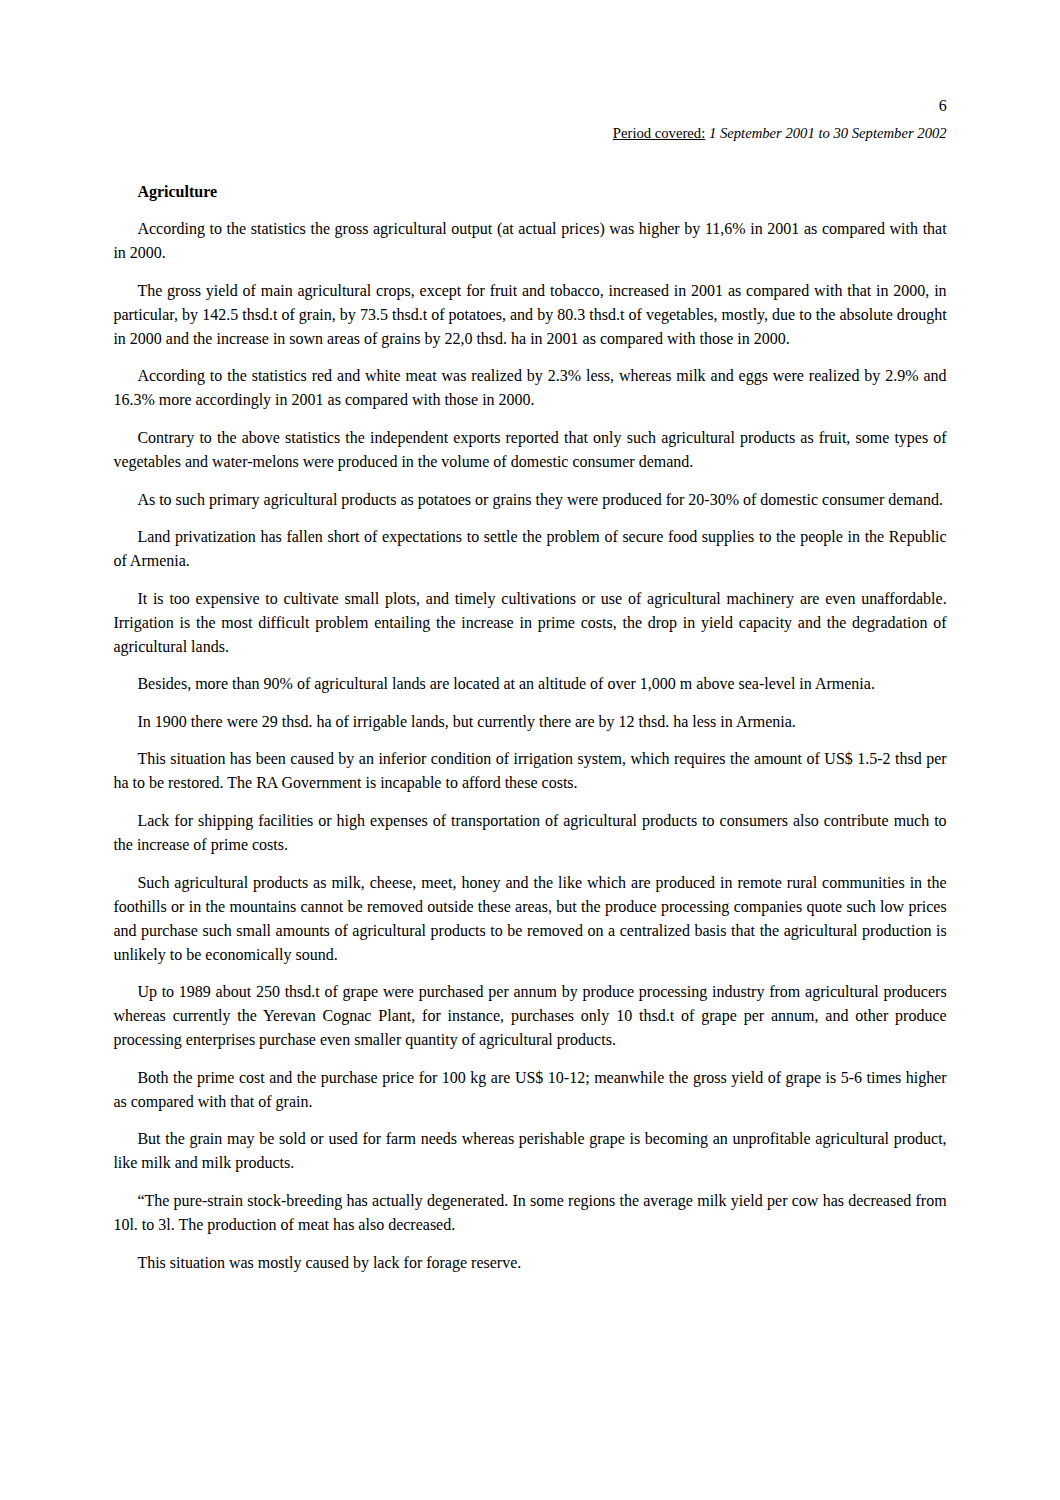6
Period covered: 1 September 2001 to 30 September 2002
Agriculture
According to the statistics the gross agricultural output (at actual prices) was higher by 11,6% in 2001 as compared with that in 2000.
The gross yield of main agricultural crops, except for fruit and tobacco, increased in 2001 as compared with that in 2000, in particular, by 142.5 thsd.t of grain, by 73.5 thsd.t of potatoes, and by 80.3 thsd.t of vegetables, mostly, due to the absolute drought in 2000 and the increase in sown areas of grains by 22,0 thsd. ha in 2001 as compared with those in 2000.
According to the statistics red and white meat was realized by 2.3% less, whereas milk and eggs were realized by 2.9% and 16.3% more accordingly in 2001 as compared with those in 2000.
Contrary to the above statistics the independent exports reported that only such agricultural products as fruit, some types of vegetables and water-melons were produced in the volume of domestic consumer demand.
As to such primary agricultural products as potatoes or grains they were produced for 20-30% of domestic consumer demand.
Land privatization has fallen short of expectations to settle the problem of secure food supplies to the people in the Republic of Armenia.
It is too expensive to cultivate small plots, and timely cultivations or use of agricultural machinery are even unaffordable. Irrigation is the most difficult problem entailing the increase in prime costs, the drop in yield capacity and the degradation of agricultural lands.
Besides, more than 90% of agricultural lands are located at an altitude of over 1,000 m above sea-level in Armenia.
In 1900 there were 29 thsd. ha of irrigable lands, but currently there are by 12 thsd. ha less in Armenia.
This situation has been caused by an inferior condition of irrigation system, which requires the amount of US$ 1.5-2 thsd per ha to be restored. The RA Government is incapable to afford these costs.
Lack for shipping facilities or high expenses of transportation of agricultural products to consumers also contribute much to the increase of prime costs.
Such agricultural products as milk, cheese, meet, honey and the like which are produced in remote rural communities in the foothills or in the mountains cannot be removed outside these areas, but the produce processing companies quote such low prices and purchase such small amounts of agricultural products to be removed on a centralized basis that the agricultural production is unlikely to be economically sound.
Up to 1989 about 250 thsd.t of grape were purchased per annum by produce processing industry from agricultural producers whereas currently the Yerevan Cognac Plant, for instance, purchases only 10 thsd.t of grape per annum, and other produce processing enterprises purchase even smaller quantity of agricultural products.
Both the prime cost and the purchase price for 100 kg are US$ 10-12; meanwhile the gross yield of grape is 5-6 times higher as compared with that of grain.
But the grain may be sold or used for farm needs whereas perishable grape is becoming an unprofitable agricultural product, like milk and milk products.
“The pure-strain stock-breeding has actually degenerated. In some regions the average milk yield per cow has decreased from 10l. to 3l. The production of meat has also decreased.
This situation was mostly caused by lack for forage reserve.